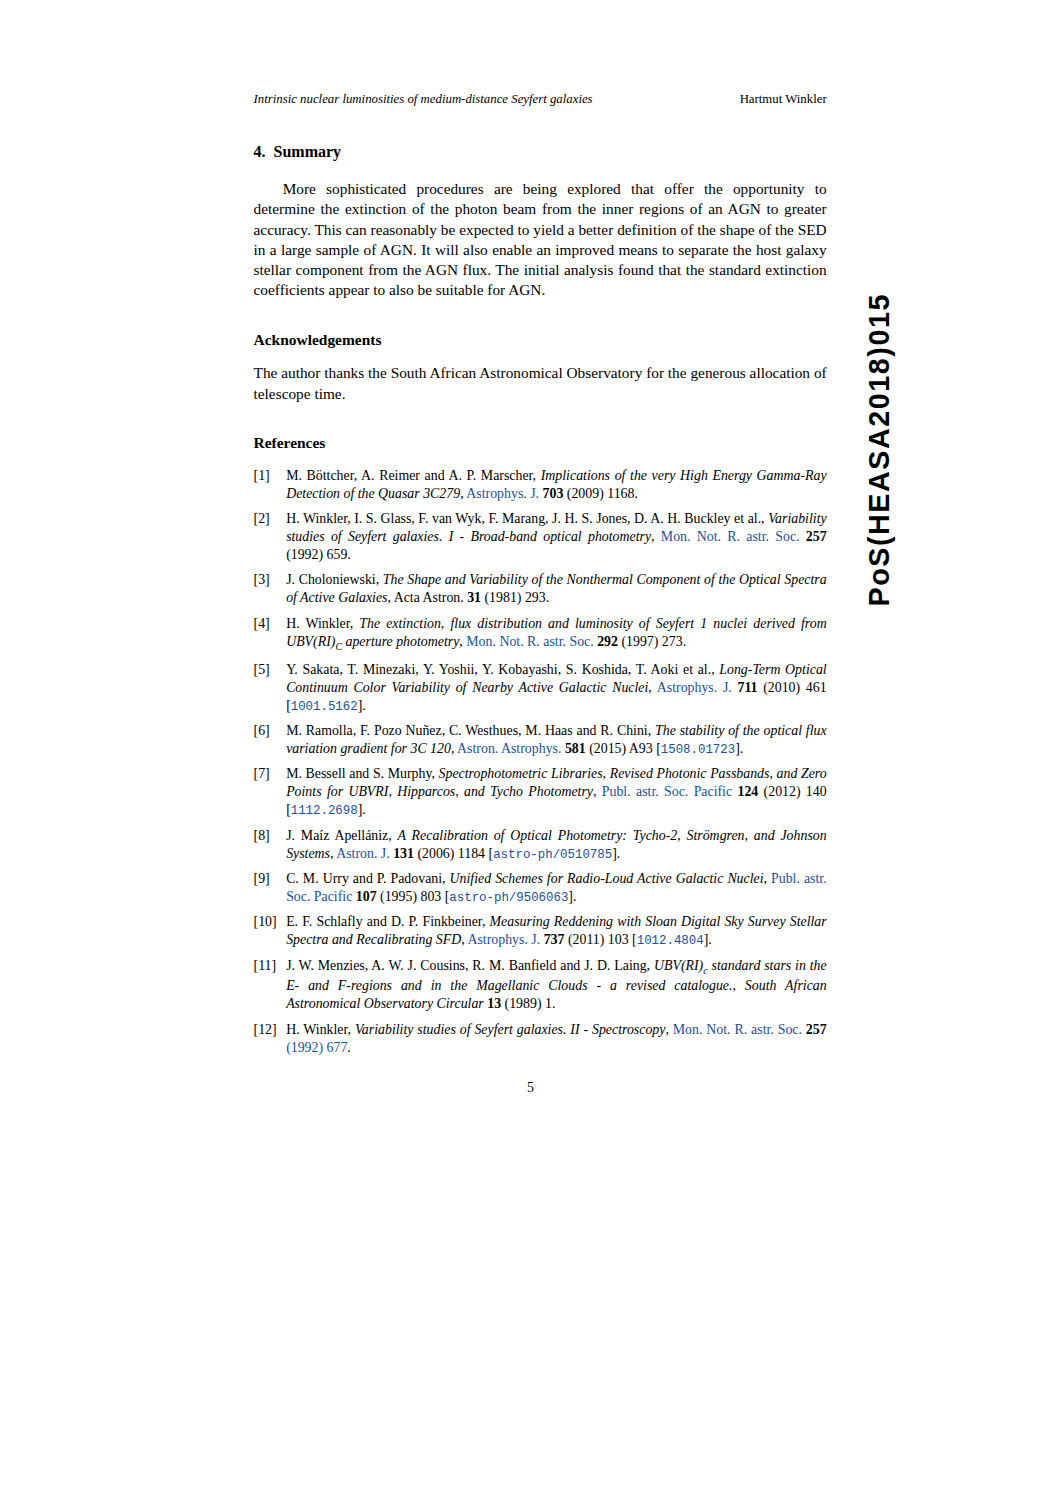Intrinsic nuclear luminosities of medium-distance Seyfert galaxies Hartmut Winkler
PoS(HEASA2018)015
4. Summary
More sophisticated procedures are being explored that offer the opportunity to determine the extinction of the photon beam from the inner regions of an AGN to greater accuracy. This can reasonably be expected to yield a better definition of the shape of the SED in a large sample of AGN. It will also enable an improved means to separate the host galaxy stellar component from the AGN flux. The initial analysis found that the standard extinction coefficients appear to also be suitable for AGN.
Acknowledgements
The author thanks the South African Astronomical Observatory for the generous allocation of telescope time.
References
M. Böttcher, A. Reimer and A. P. Marscher, Implications of the very High Energy Gamma-Ray Detection of the Quasar 3C279, Astrophys. J. 703 (2009) 1168.
H. Winkler, I. S. Glass, F. van Wyk, F. Marang, J. H. S. Jones, D. A. H. Buckley et al., Variability studies of Seyfert galaxies. I - Broad-band optical photometry, Mon. Not. R. astr. Soc. 257 (1992) 659.
J. Choloniewski, The Shape and Variability of the Nonthermal Component of the Optical Spectra of Active Galaxies, Acta Astron. 31 (1981) 293.
H. Winkler, The extinction, flux distribution and luminosity of Seyfert 1 nuclei derived from UBV(RI)C aperture photometry, Mon. Not. R. astr. Soc. 292 (1997) 273.
Y. Sakata, T. Minezaki, Y. Yoshii, Y. Kobayashi, S. Koshida, T. Aoki et al., Long-Term Optical Continuum Color Variability of Nearby Active Galactic Nuclei, Astrophys. J. 711 (2010) 461 [1001.5162].
M. Ramolla, F. Pozo Nuñez, C. Westhues, M. Haas and R. Chini, The stability of the optical flux variation gradient for 3C 120, Astron. Astrophys. 581 (2015) A93 [1508.01723].
M. Bessell and S. Murphy, Spectrophotometric Libraries, Revised Photonic Passbands, and Zero Points for UBVRI, Hipparcos, and Tycho Photometry, Publ. astr. Soc. Pacific 124 (2012) 140 [1112.2698].
J. Maíz Apellániz, A Recalibration of Optical Photometry: Tycho-2, Strömgren, and Johnson Systems, Astron. J. 131 (2006) 1184 [astro-ph/0510785].
C. M. Urry and P. Padovani, Unified Schemes for Radio-Loud Active Galactic Nuclei, Publ. astr. Soc. Pacific 107 (1995) 803 [astro-ph/9506063].
E. F. Schlafly and D. P. Finkbeiner, Measuring Reddening with Sloan Digital Sky Survey Stellar Spectra and Recalibrating SFD, Astrophys. J. 737 (2011) 103 [1012.4804].
J. W. Menzies, A. W. J. Cousins, R. M. Banfield and J. D. Laing, UBV(RI)c standard stars in the E- and F-regions and in the Magellanic Clouds - a revised catalogue., South African Astronomical Observatory Circular 13 (1989) 1.
H. Winkler, Variability studies of Seyfert galaxies. II - Spectroscopy, Mon. Not. R. astr. Soc. 257 (1992) 677.
5